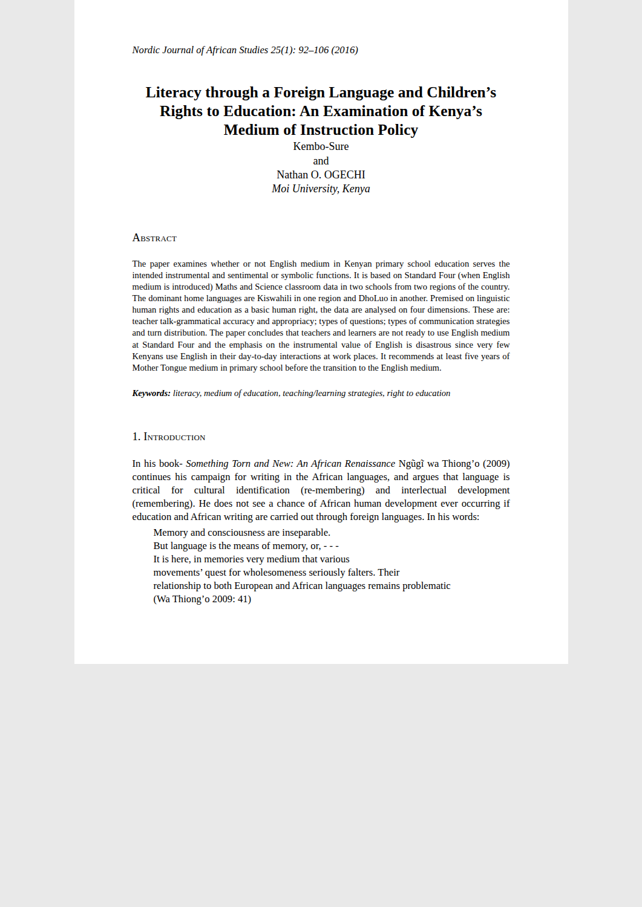Nordic Journal of African Studies 25(1): 92–106 (2016)
Literacy through a Foreign Language and Children’s Rights to Education: An Examination of Kenya’s Medium of Instruction Policy
Kembo-Sure
and
Nathan O. OGECHI
Moi University, Kenya
Abstract
The paper examines whether or not English medium in Kenyan primary school education serves the intended instrumental and sentimental or symbolic functions. It is based on Standard Four (when English medium is introduced) Maths and Science classroom data in two schools from two regions of the country. The dominant home languages are Kiswahili in one region and DhoLuo in another. Premised on linguistic human rights and education as a basic human right, the data are analysed on four dimensions. These are: teacher talk-grammatical accuracy and appropriacy; types of questions; types of communication strategies and turn distribution. The paper concludes that teachers and learners are not ready to use English medium at Standard Four and the emphasis on the instrumental value of English is disastrous since very few Kenyans use English in their day-to-day interactions at work places. It recommends at least five years of Mother Tongue medium in primary school before the transition to the English medium.
Keywords: literacy, medium of education, teaching/learning strategies, right to education
1. Introduction
In his book- Something Torn and New: An African Renaissance Ngũgĩ wa Thiong’o (2009) continues his campaign for writing in the African languages, and argues that language is critical for cultural identification (re-membering) and interlectual development (remembering). He does not see a chance of African human development ever occurring if education and African writing are carried out through foreign languages. In his words:
Memory and consciousness are inseparable.
But language is the means of memory, or, - - -
It is here, in memories very medium that various
movements’ quest for wholesomeness seriously falters. Their
relationship to both European and African languages remains problematic
(Wa Thiong’o 2009: 41)